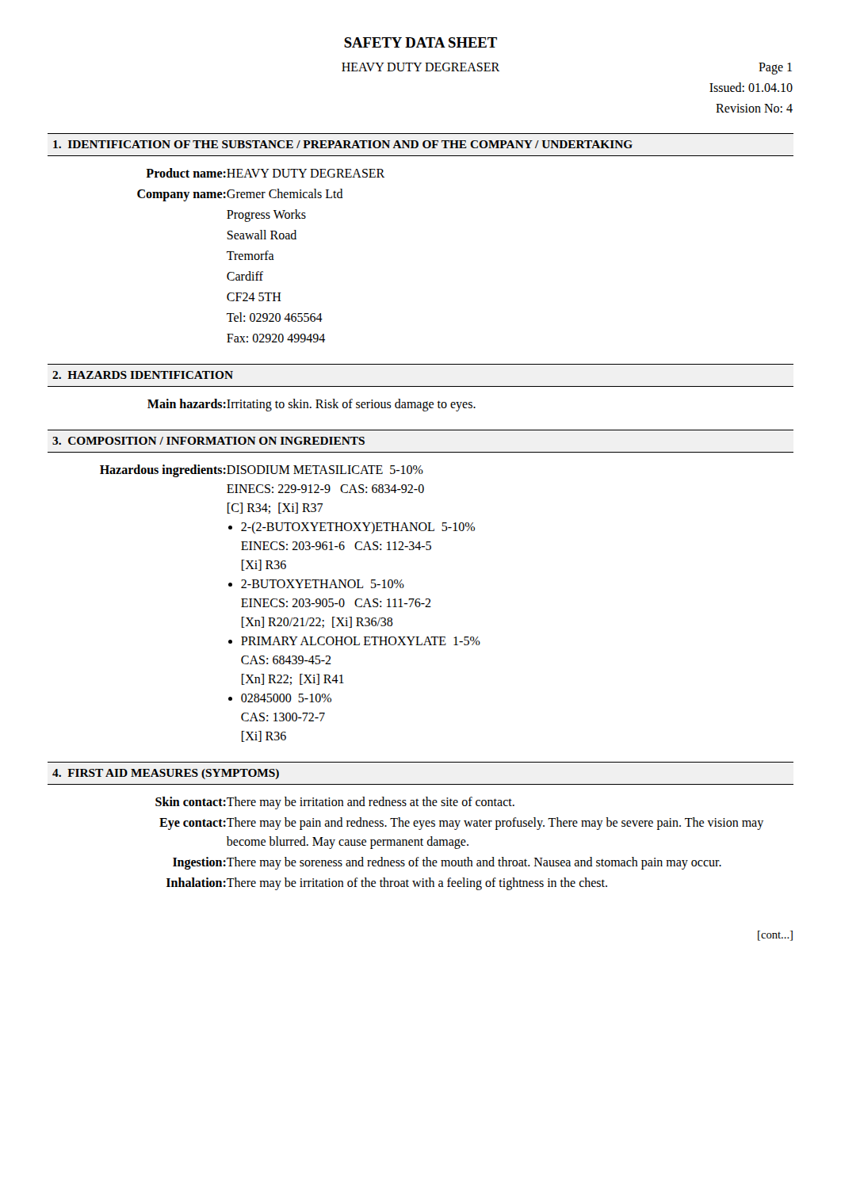SAFETY DATA SHEET
| | HEAVY DUTY DEGREASER | Page 1 |
| | Issued: 01.04.10 |
| | Revision No: 4 |
1. IDENTIFICATION OF THE SUBSTANCE / PREPARATION AND OF THE COMPANY / UNDERTAKING
| Product name: | HEAVY DUTY DEGREASER |
| Company name: | Gremer Chemicals Ltd |
| | Progress Works |
| | Seawall Road |
| | Tremorfa |
| | Cardiff |
| | CF24 5TH |
| | Tel: 02920 465564 |
| | Fax: 02920 499494 |
2. HAZARDS IDENTIFICATION
| Main hazards: | Irritating to skin. Risk of serious damage to eyes. |
3. COMPOSITION / INFORMATION ON INGREDIENTS
| Hazardous ingredients: | DISODIUM METASILICATE 5-10% EINECS: 229-912-9 CAS: 6834-92-0 [C] R34; [Xi] R37 2-(2-BUTOXYETHOXY)ETHANOL 5-10% EINECS: 203-961-6 CAS: 112-34-5 [Xi] R36 2-BUTOXYETHANOL 5-10% EINECS: 203-905-0 CAS: 111-76-2 [Xn] R20/21/22; [Xi] R36/38 PRIMARY ALCOHOL ETHOXYLATE 1-5% CAS: 68439-45-2 [Xn] R22; [Xi] R41 02845000 5-10% CAS: 1300-72-7 [Xi] R36 |
4. FIRST AID MEASURES (SYMPTOMS)
| Skin contact: | There may be irritation and redness at the site of contact. |
| Eye contact: | There may be pain and redness. The eyes may water profusely. There may be severe pain. The vision may become blurred. May cause permanent damage. |
| Ingestion: | There may be soreness and redness of the mouth and throat. Nausea and stomach pain may occur. |
| Inhalation: | There may be irritation of the throat with a feeling of tightness in the chest. |
[cont...]